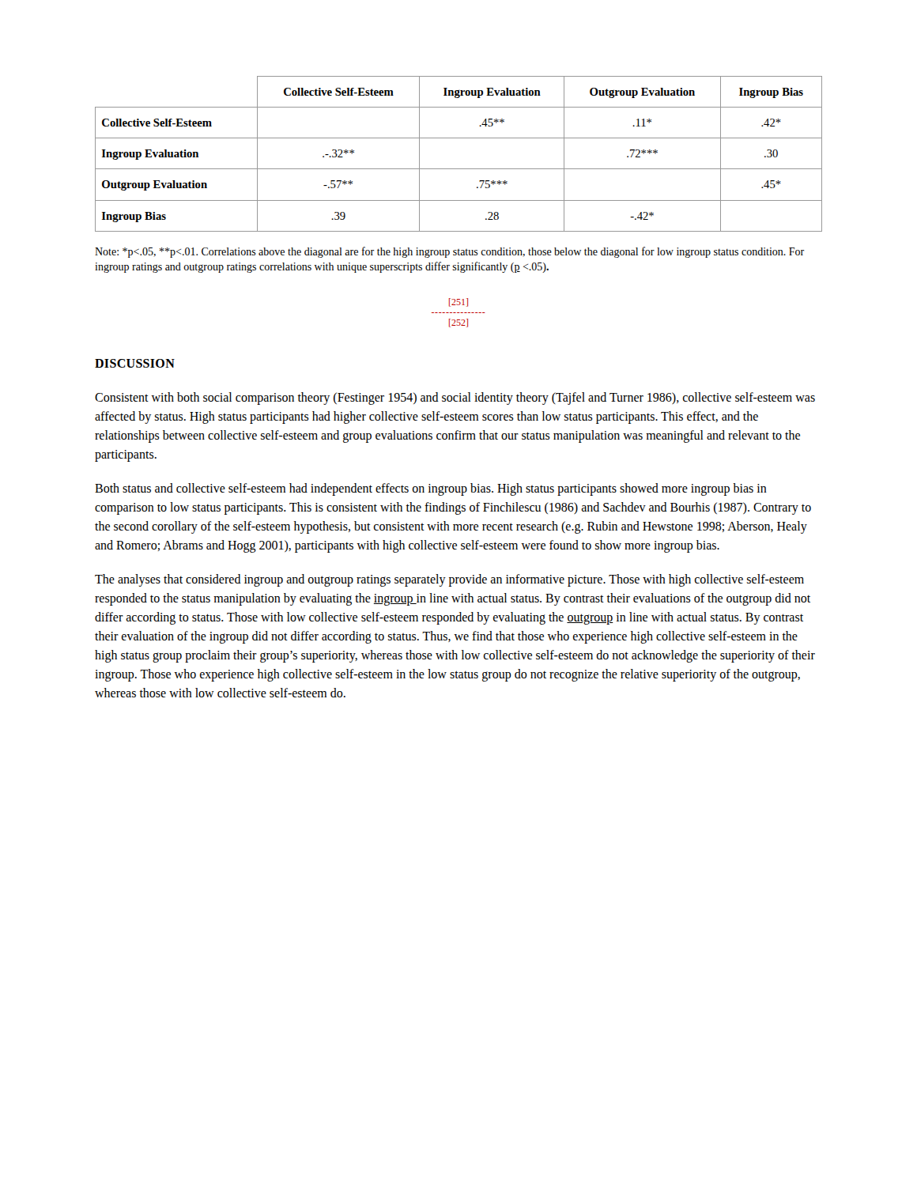| | Collective Self-Esteem | Ingroup Evaluation | Outgroup Evaluation | Ingroup Bias |
| --- | --- | --- | --- | --- |
| Collective Self-Esteem | | .45** | .11* | .42* |
| Ingroup Evaluation | .-.32** | | .72*** | .30 |
| Outgroup Evaluation | -.57** | .75*** | | .45* |
| Ingroup Bias | .39 | .28 | -.42* | |
Note: *p<.05, **p<.01. Correlations above the diagonal are for the high ingroup status condition, those below the diagonal for low ingroup status condition. For ingroup ratings and outgroup ratings correlations with unique superscripts differ significantly (p <.05).
[251]
---------------
[252]
DISCUSSION
Consistent with both social comparison theory (Festinger 1954) and social identity theory (Tajfel and Turner 1986), collective self-esteem was affected by status. High status participants had higher collective self-esteem scores than low status participants. This effect, and the relationships between collective self-esteem and group evaluations confirm that our status manipulation was meaningful and relevant to the participants.
Both status and collective self-esteem had independent effects on ingroup bias. High status participants showed more ingroup bias in comparison to low status participants. This is consistent with the findings of Finchilescu (1986) and Sachdev and Bourhis (1987). Contrary to the second corollary of the self-esteem hypothesis, but consistent with more recent research (e.g. Rubin and Hewstone 1998; Aberson, Healy and Romero; Abrams and Hogg 2001), participants with high collective self-esteem were found to show more ingroup bias.
The analyses that considered ingroup and outgroup ratings separately provide an informative picture. Those with high collective self-esteem responded to the status manipulation by evaluating the ingroup in line with actual status. By contrast their evaluations of the outgroup did not differ according to status. Those with low collective self-esteem responded by evaluating the outgroup in line with actual status. By contrast their evaluation of the ingroup did not differ according to status. Thus, we find that those who experience high collective self-esteem in the high status group proclaim their group’s superiority, whereas those with low collective self-esteem do not acknowledge the superiority of their ingroup. Those who experience high collective self-esteem in the low status group do not recognize the relative superiority of the outgroup, whereas those with low collective self-esteem do.